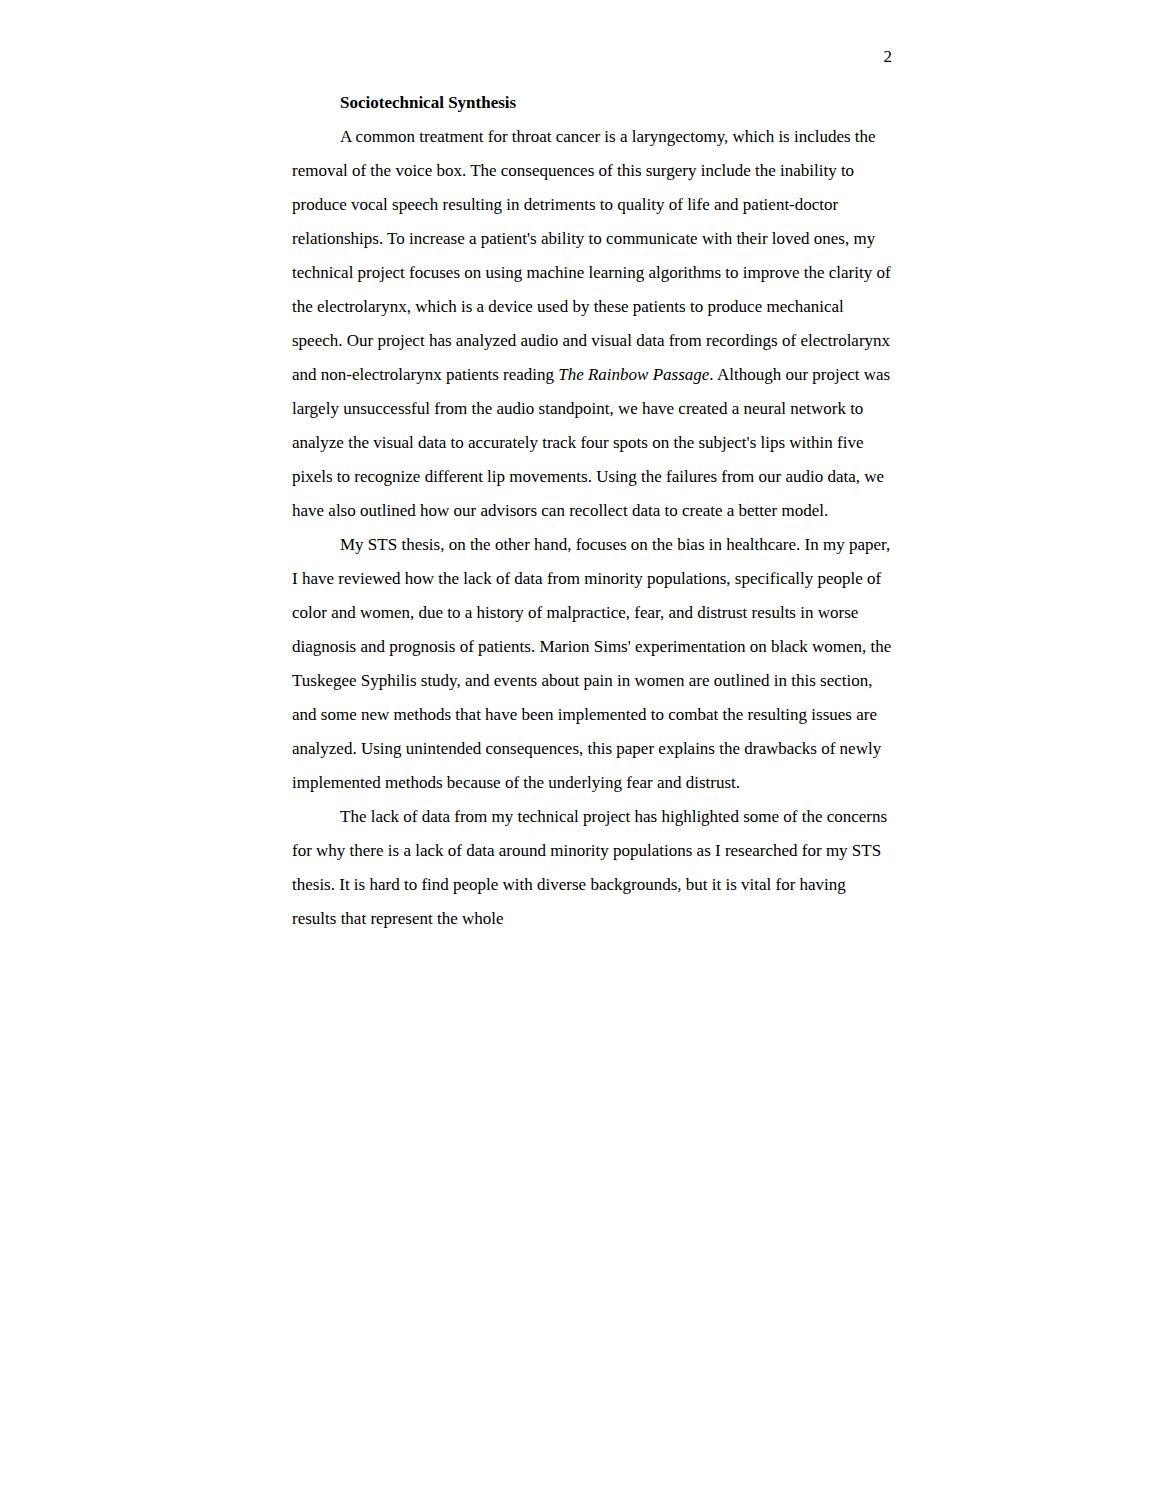2
Sociotechnical Synthesis
A common treatment for throat cancer is a laryngectomy, which is includes the removal of the voice box. The consequences of this surgery include the inability to produce vocal speech resulting in detriments to quality of life and patient-doctor relationships. To increase a patient's ability to communicate with their loved ones, my technical project focuses on using machine learning algorithms to improve the clarity of the electrolarynx, which is a device used by these patients to produce mechanical speech. Our project has analyzed audio and visual data from recordings of electrolarynx and non-electrolarynx patients reading The Rainbow Passage. Although our project was largely unsuccessful from the audio standpoint, we have created a neural network to analyze the visual data to accurately track four spots on the subject's lips within five pixels to recognize different lip movements. Using the failures from our audio data, we have also outlined how our advisors can recollect data to create a better model.
My STS thesis, on the other hand, focuses on the bias in healthcare. In my paper, I have reviewed how the lack of data from minority populations, specifically people of color and women, due to a history of malpractice, fear, and distrust results in worse diagnosis and prognosis of patients. Marion Sims' experimentation on black women, the Tuskegee Syphilis study, and events about pain in women are outlined in this section, and some new methods that have been implemented to combat the resulting issues are analyzed. Using unintended consequences, this paper explains the drawbacks of newly implemented methods because of the underlying fear and distrust.
The lack of data from my technical project has highlighted some of the concerns for why there is a lack of data around minority populations as I researched for my STS thesis. It is hard to find people with diverse backgrounds, but it is vital for having results that represent the whole